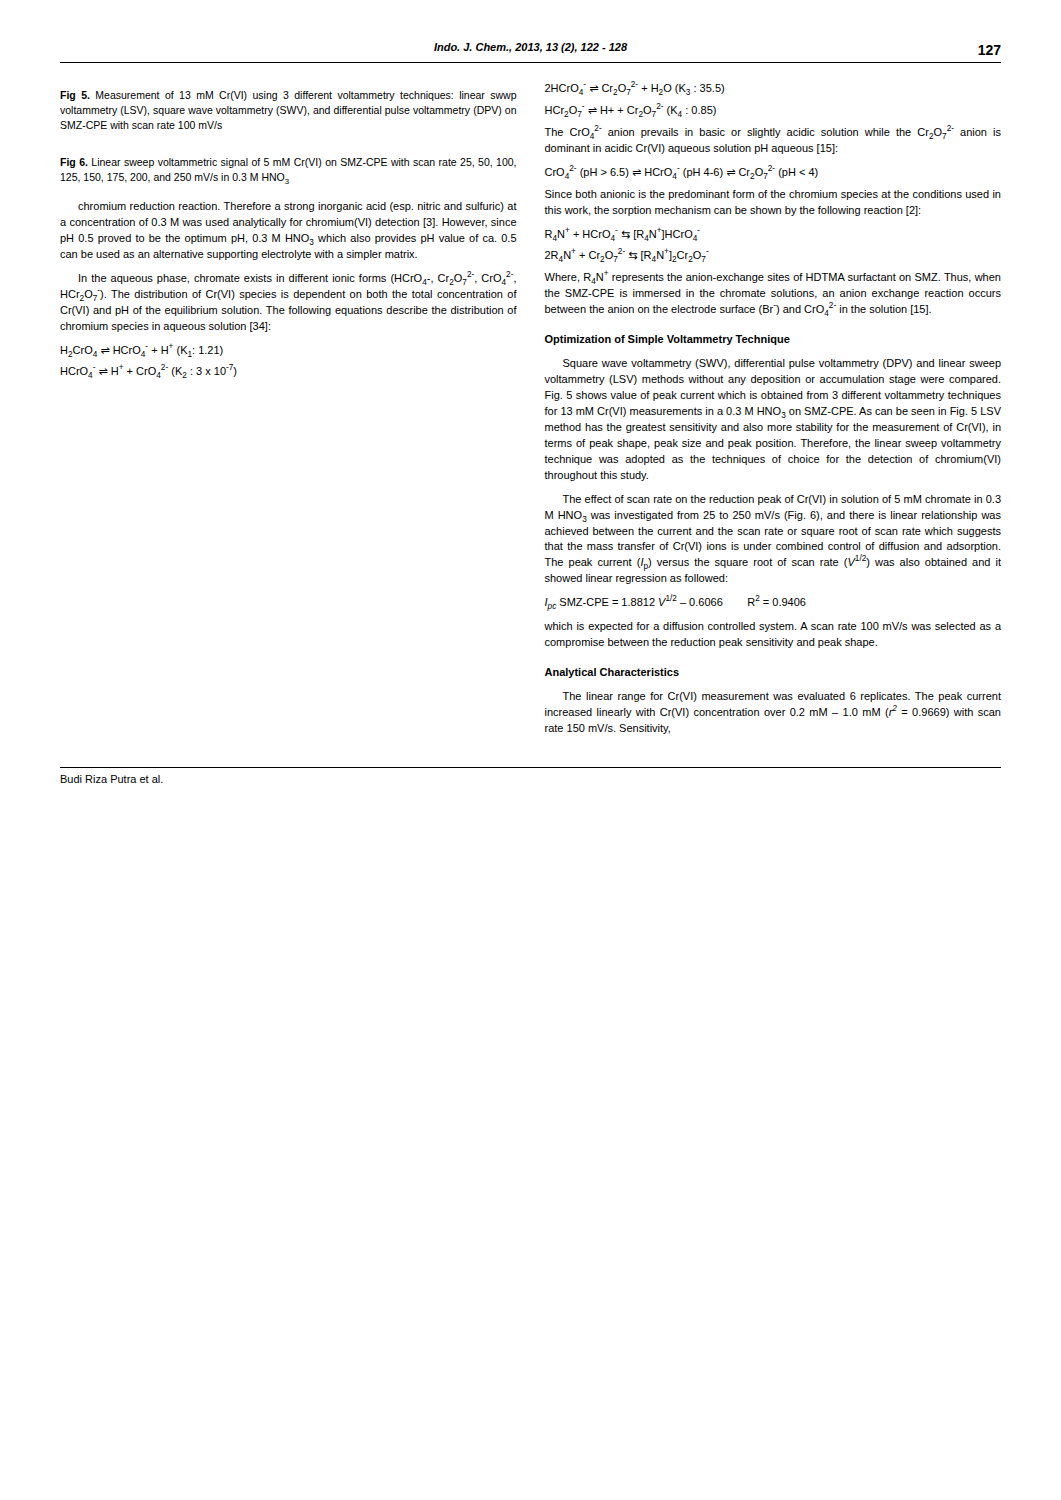Indo. J. Chem., 2013, 13 (2), 122 - 128 127
Fig 5. Measurement of 13 mM Cr(VI) using 3 different voltammetry techniques: linear swwp voltammetry (LSV), square wave voltammetry (SWV), and differential pulse voltammetry (DPV) on SMZ-CPE with scan rate 100 mV/s
Fig 6. Linear sweep voltammetric signal of 5 mM Cr(VI) on SMZ-CPE with scan rate 25, 50, 100, 125, 150, 175, 200, and 250 mV/s in 0.3 M HNO3
chromium reduction reaction. Therefore a strong inorganic acid (esp. nitric and sulfuric) at a concentration of 0.3 M was used analytically for chromium(VI) detection [3]. However, since pH 0.5 proved to be the optimum pH, 0.3 M HNO3 which also provides pH value of ca. 0.5 can be used as an alternative supporting electrolyte with a simpler matrix.
In the aqueous phase, chromate exists in different ionic forms (HCrO4-, Cr2O72-, CrO42-, HCr2O7-). The distribution of Cr(VI) species is dependent on both the total concentration of Cr(VI) and pH of the equilibrium solution. The following equations describe the distribution of chromium species in aqueous solution [34]:
H2CrO4 ⇌ HCrO4- + H+ (K1: 1.21)
HCrO4- ⇌ H+ + CrO42- (K2 : 3 x 10-7)
2HCrO4- ⇌ Cr2O72- + H2O (K3 : 35.5)
HCr2O7- ⇌ H+ + Cr2O72- (K4 : 0.85)
The CrO42- anion prevails in basic or slightly acidic solution while the Cr2O72- anion is dominant in acidic Cr(VI) aqueous solution pH aqueous [15]:
CrO42- (pH > 6.5) ⇌ HCrO4- (pH 4-6) ⇌ Cr2O72- (pH < 4)
Since both anionic is the predominant form of the chromium species at the conditions used in this work, the sorption mechanism can be shown by the following reaction [2]:
R4N+ + HCrO4- ⇆ [R4N+]HCrO4-
2R4N+ + Cr2O72- ⇆ [R4N+]2Cr2O7-
Where, R4N+ represents the anion-exchange sites of HDTMA surfactant on SMZ. Thus, when the SMZ-CPE is immersed in the chromate solutions, an anion exchange reaction occurs between the anion on the electrode surface (Br-) and CrO42- in the solution [15].
Optimization of Simple Voltammetry Technique
Square wave voltammetry (SWV), differential pulse voltammetry (DPV) and linear sweep voltammetry (LSV) methods without any deposition or accumulation stage were compared. Fig. 5 shows value of peak current which is obtained from 3 different voltammetry techniques for 13 mM Cr(VI) measurements in a 0.3 M HNO3 on SMZ-CPE. As can be seen in Fig. 5 LSV method has the greatest sensitivity and also more stability for the measurement of Cr(VI), in terms of peak shape, peak size and peak position. Therefore, the linear sweep voltammetry technique was adopted as the techniques of choice for the detection of chromium(VI) throughout this study.
The effect of scan rate on the reduction peak of Cr(VI) in solution of 5 mM chromate in 0.3 M HNO3 was investigated from 25 to 250 mV/s (Fig. 6), and there is linear relationship was achieved between the current and the scan rate or square root of scan rate which suggests that the mass transfer of Cr(VI) ions is under combined control of diffusion and adsorption. The peak current (Ip) versus the square root of scan rate (V1/2) was also obtained and it showed linear regression as followed:
Ipc SMZ-CPE = 1.8812 V1/2 – 0.6066 R2 = 0.9406
which is expected for a diffusion controlled system. A scan rate 100 mV/s was selected as a compromise between the reduction peak sensitivity and peak shape.
Analytical Characteristics
The linear range for Cr(VI) measurement was evaluated 6 replicates. The peak current increased linearly with Cr(VI) concentration over 0.2 mM – 1.0 mM (r2 = 0.9669) with scan rate 150 mV/s. Sensitivity,
Budi Riza Putra et al.